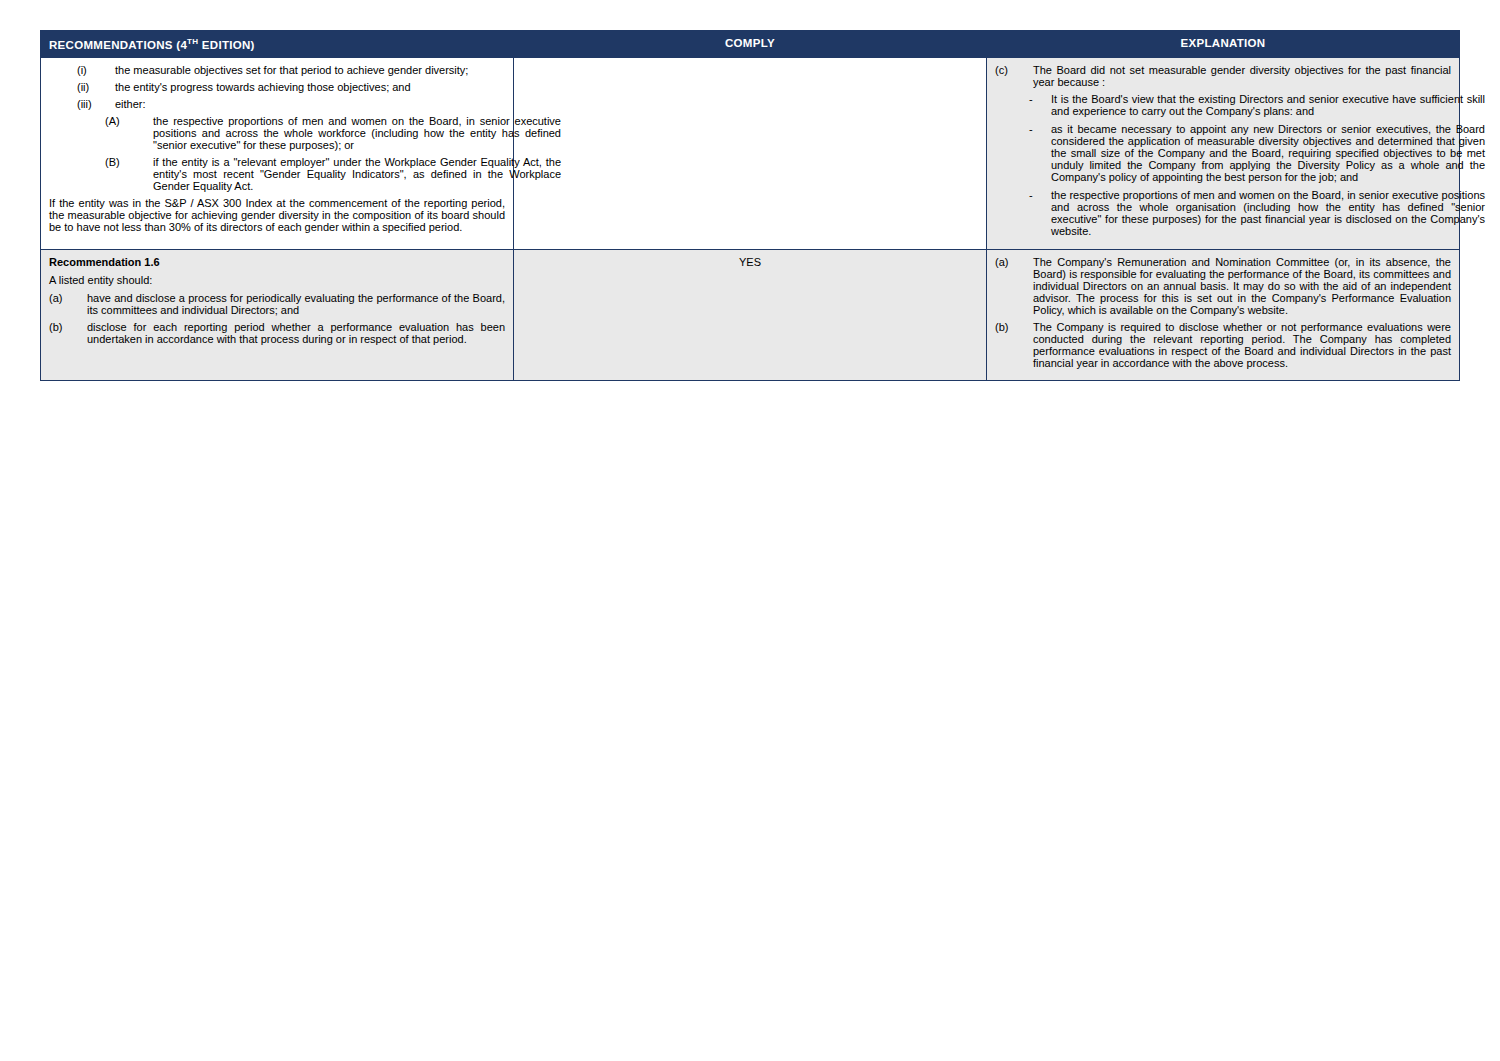| RECOMMENDATIONS (4 TH EDITION) | COMPLY | EXPLANATION |
| --- | --- | --- |
| (i) the measurable objectives set for that period to achieve gender diversity; (ii) the entity's progress towards achieving those objectives; and (iii) either: (A) the respective proportions of men and women on the Board, in senior executive positions and across the whole workforce (including how the entity has defined "senior executive" for these purposes); or (B) if the entity is a "relevant employer" under the Workplace Gender Equality Act, the entity's most recent "Gender Equality Indicators", as defined in the Workplace Gender Equality Act. If the entity was in the S&P / ASX 300 Index at the commencement of the reporting period, the measurable objective for achieving gender diversity in the composition of its board should be to have not less than 30% of its directors of each gender within a specified period. | | (c) The Board did not set measurable gender diversity objectives for the past financial year because : - It is the Board's view that the existing Directors and senior executive have sufficient skill and experience to carry out the Company's plans: and - as it became necessary to appoint any new Directors or senior executives, the Board considered the application of measurable diversity objectives and determined that given the small size of the Company and the Board, requiring specified objectives to be met unduly limited the Company from applying the Diversity Policy as a whole and the Company's policy of appointing the best person for the job; and - the respective proportions of men and women on the Board, in senior executive positions and across the whole organisation (including how the entity has defined "senior executive" for these purposes) for the past financial year is disclosed on the Company's website. |
| Recommendation 1.6 A listed entity should: (a) have and disclose a process for periodically evaluating the performance of the Board, its committees and individual Directors; and (b) disclose for each reporting period whether a performance evaluation has been undertaken in accordance with that process during or in respect of that period. | YES | (a) The Company's Remuneration and Nomination Committee (or, in its absence, the Board) is responsible for evaluating the performance of the Board, its committees and individual Directors on an annual basis. It may do so with the aid of an independent advisor. The process for this is set out in the Company's Performance Evaluation Policy, which is available on the Company's website. (b) The Company is required to disclose whether or not performance evaluations were conducted during the relevant reporting period. The Company has completed performance evaluations in respect of the Board and individual Directors in the past financial year in accordance with the above process. |